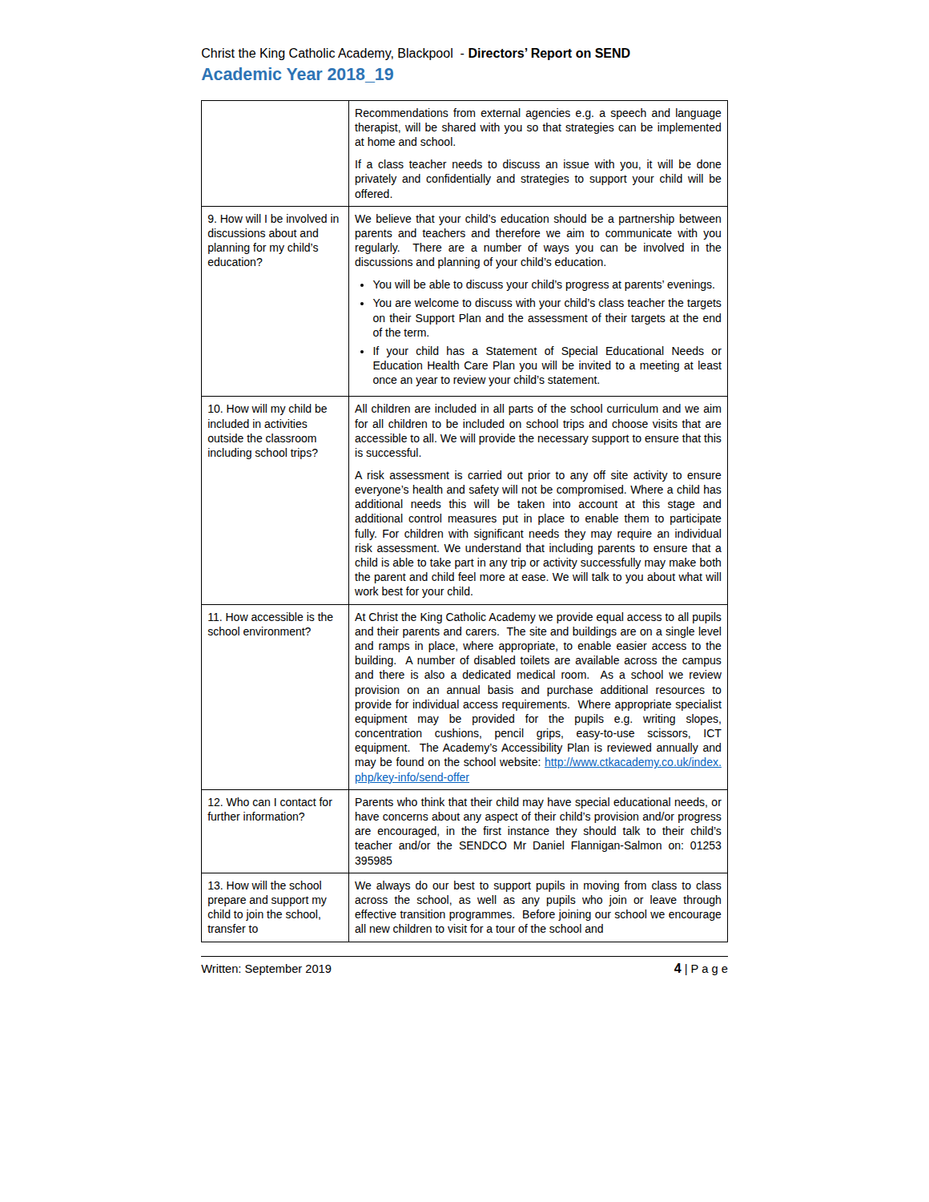Christ the King Catholic Academy, Blackpool - Directors’ Report on SEND
Academic Year 2018_19
| | Recommendations from external agencies e.g. a speech and language therapist, will be shared with you so that strategies can be implemented at home and school. If a class teacher needs to discuss an issue with you, it will be done privately and confidentially and strategies to support your child will be offered. |
| 9. How will I be involved in discussions about and planning for my child’s education? | We believe that your child’s education should be a partnership between parents and teachers and therefore we aim to communicate with you regularly. There are a number of ways you can be involved in the discussions and planning of your child’s education. You will be able to discuss your child’s progress at parents’ evenings. You are welcome to discuss with your child’s class teacher the targets on their Support Plan and the assessment of their targets at the end of the term. If your child has a Statement of Special Educational Needs or Education Health Care Plan you will be invited to a meeting at least once an year to review your child’s statement. |
| 10. How will my child be included in activities outside the classroom including school trips? | All children are included in all parts of the school curriculum and we aim for all children to be included on school trips and choose visits that are accessible to all. We will provide the necessary support to ensure that this is successful. A risk assessment is carried out prior to any off site activity to ensure everyone’s health and safety will not be compromised. Where a child has additional needs this will be taken into account at this stage and additional control measures put in place to enable them to participate fully. For children with significant needs they may require an individual risk assessment. We understand that including parents to ensure that a child is able to take part in any trip or activity successfully may make both the parent and child feel more at ease. We will talk to you about what will work best for your child. |
| 11. How accessible is the school environment? | At Christ the King Catholic Academy we provide equal access to all pupils and their parents and carers. The site and buildings are on a single level and ramps in place, where appropriate, to enable easier access to the building. A number of disabled toilets are available across the campus and there is also a dedicated medical room. As a school we review provision on an annual basis and purchase additional resources to provide for individual access requirements. Where appropriate specialist equipment may be provided for the pupils e.g. writing slopes, concentration cushions, pencil grips, easy-to-use scissors, ICT equipment. The Academy’s Accessibility Plan is reviewed annually and may be found on the school website: http://www.ctkacademy.co.uk/index.php/key-info/send-offer |
| 12. Who can I contact for further information? | Parents who think that their child may have special educational needs, or have concerns about any aspect of their child’s provision and/or progress are encouraged, in the first instance they should talk to their child’s teacher and/or the SENDCO Mr Daniel Flannigan-Salmon on: 01253 395985 |
| 13. How will the school prepare and support my child to join the school, transfer to | We always do our best to support pupils in moving from class to class across the school, as well as any pupils who join or leave through effective transition programmes. Before joining our school we encourage all new children to visit for a tour of the school and |
Written: September 2019
4 | P a g e